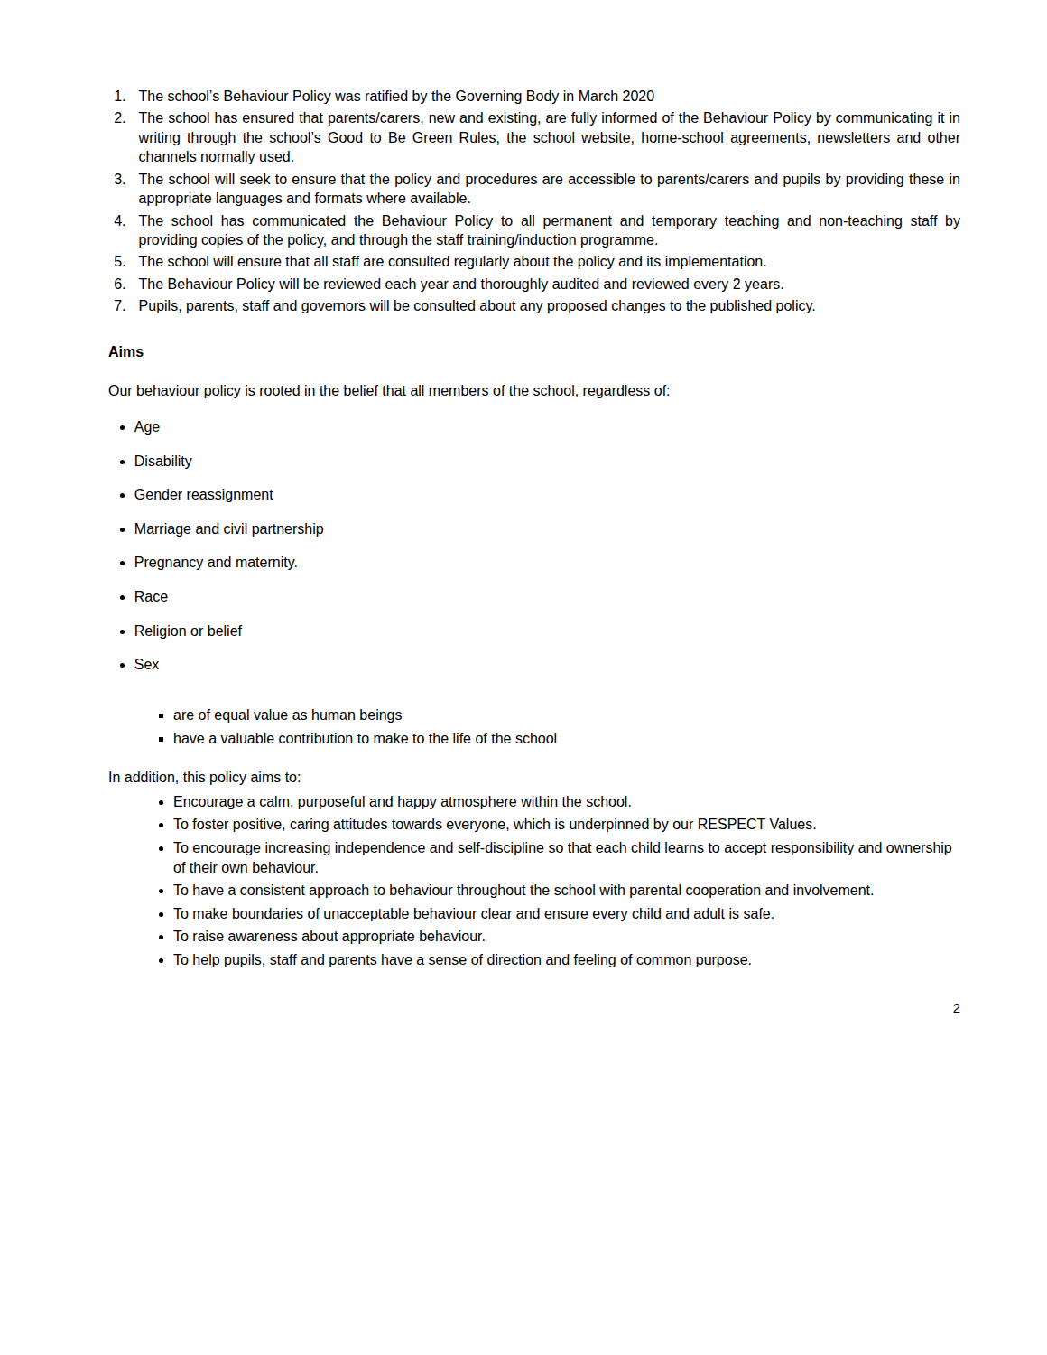The school’s Behaviour Policy was ratified by the Governing Body in March 2020
The school has ensured that parents/carers, new and existing, are fully informed of the Behaviour Policy by communicating it in writing through the school’s Good to Be Green Rules, the school website, home-school agreements, newsletters and other channels normally used.
The school will seek to ensure that the policy and procedures are accessible to parents/carers and pupils by providing these in appropriate languages and formats where available.
The school has communicated the Behaviour Policy to all permanent and temporary teaching and non-teaching staff by providing copies of the policy, and through the staff training/induction programme.
The school will ensure that all staff are consulted regularly about the policy and its implementation.
The Behaviour Policy will be reviewed each year and thoroughly audited and reviewed every 2 years.
Pupils, parents, staff and governors will be consulted about any proposed changes to the published policy.
Aims
Our behaviour policy is rooted in the belief that all members of the school, regardless of:
Age
Disability
Gender reassignment
Marriage and civil partnership
Pregnancy and maternity.
Race
Religion or belief
Sex
are of equal value as human beings
have a valuable contribution to make to the life of the school
In addition, this policy aims to:
Encourage a calm, purposeful and happy atmosphere within the school.
To foster positive, caring attitudes towards everyone, which is underpinned by our RESPECT Values.
To encourage increasing independence and self-discipline so that each child learns to accept responsibility and ownership of their own behaviour.
To have a consistent approach to behaviour throughout the school with parental cooperation and involvement.
To make boundaries of unacceptable behaviour clear and ensure every child and adult is safe.
To raise awareness about appropriate behaviour.
To help pupils, staff and parents have a sense of direction and feeling of common purpose.
2